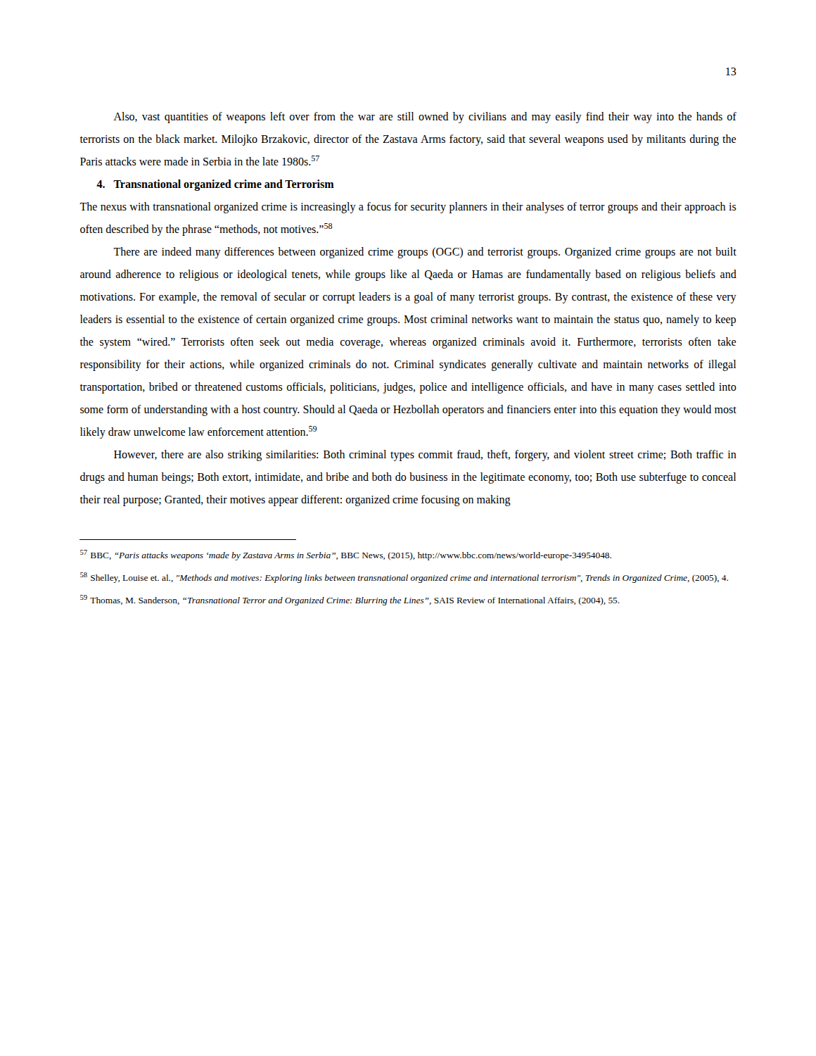13
Also, vast quantities of weapons left over from the war are still owned by civilians and may easily find their way into the hands of terrorists on the black market. Milojko Brzakovic, director of the Zastava Arms factory, said that several weapons used by militants during the Paris attacks were made in Serbia in the late 1980s.57
4. Transnational organized crime and Terrorism
The nexus with transnational organized crime is increasingly a focus for security planners in their analyses of terror groups and their approach is often described by the phrase “methods, not motives.”58
There are indeed many differences between organized crime groups (OGC) and terrorist groups. Organized crime groups are not built around adherence to religious or ideological tenets, while groups like al Qaeda or Hamas are fundamentally based on religious beliefs and motivations. For example, the removal of secular or corrupt leaders is a goal of many terrorist groups. By contrast, the existence of these very leaders is essential to the existence of certain organized crime groups. Most criminal networks want to maintain the status quo, namely to keep the system “wired.” Terrorists often seek out media coverage, whereas organized criminals avoid it. Furthermore, terrorists often take responsibility for their actions, while organized criminals do not. Criminal syndicates generally cultivate and maintain networks of illegal transportation, bribed or threatened customs officials, politicians, judges, police and intelligence officials, and have in many cases settled into some form of understanding with a host country. Should al Qaeda or Hezbollah operators and financiers enter into this equation they would most likely draw unwelcome law enforcement attention.59
However, there are also striking similarities: Both criminal types commit fraud, theft, forgery, and violent street crime; Both traffic in drugs and human beings; Both extort, intimidate, and bribe and both do business in the legitimate economy, too; Both use subterfuge to conceal their real purpose; Granted, their motives appear different: organized crime focusing on making
57 BBC, “Paris attacks weapons ‘made by Zastava Arms in Serbia”, BBC News, (2015), http://www.bbc.com/news/world-europe-34954048.
58 Shelley, Louise et. al., "Methods and motives: Exploring links between transnational organized crime and international terrorism", Trends in Organized Crime, (2005), 4.
59 Thomas, M. Sanderson, “Transnational Terror and Organized Crime: Blurring the Lines”, SAIS Review of International Affairs, (2004), 55.